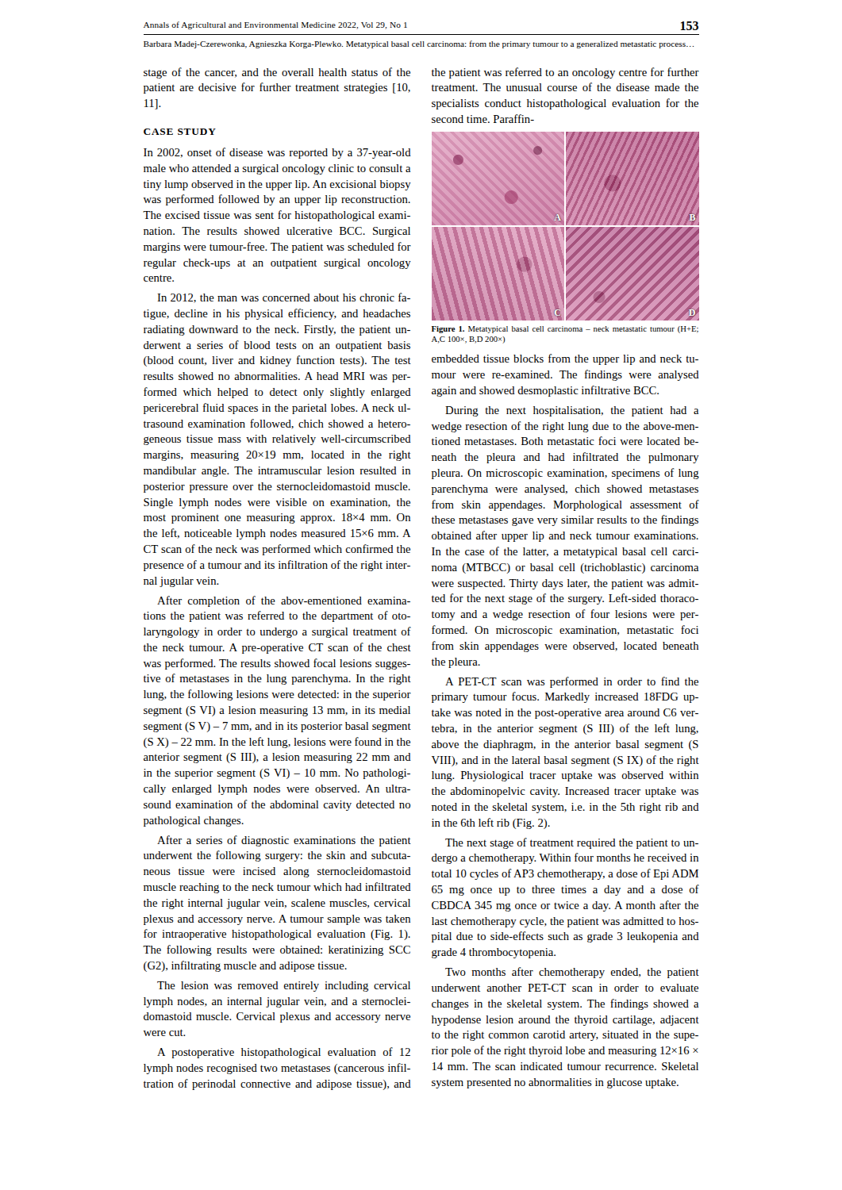Annals of Agricultural and Environmental Medicine 2022, Vol 29, No 1
153
Barbara Madej-Czerewonka, Agnieszka Korga-Plewko. Metatypical basal cell carcinoma: from the primary tumour to a generalized metastatic process…
stage of the cancer, and the overall health status of the patient are decisive for further treatment strategies [10, 11].
CASE STUDY
In 2002, onset of disease was reported by a 37-year-old male who attended a surgical oncology clinic to consult a tiny lump observed in the upper lip. An excisional biopsy was performed followed by an upper lip reconstruction. The excised tissue was sent for histopathological examination. The results showed ulcerative BCC. Surgical margins were tumour-free. The patient was scheduled for regular check-ups at an outpatient surgical oncology centre.
In 2012, the man was concerned about his chronic fatigue, decline in his physical efficiency, and headaches radiating downward to the neck. Firstly, the patient underwent a series of blood tests on an outpatient basis (blood count, liver and kidney function tests). The test results showed no abnormalities. A head MRI was performed which helped to detect only slightly enlarged pericerebral fluid spaces in the parietal lobes. A neck ultrasound examination followed, chich showed a heterogeneous tissue mass with relatively well-circumscribed margins, measuring 20×19 mm, located in the right mandibular angle. The intramuscular lesion resulted in posterior pressure over the sternocleidomastoid muscle. Single lymph nodes were visible on examination, the most prominent one measuring approx. 18×4 mm. On the left, noticeable lymph nodes measured 15×6 mm. A CT scan of the neck was performed which confirmed the presence of a tumour and its infiltration of the right internal jugular vein.
After completion of the abov-ementioned examinations the patient was referred to the department of otolaryngology in order to undergo a surgical treatment of the neck tumour. A pre-operative CT scan of the chest was performed. The results showed focal lesions suggestive of metastases in the lung parenchyma. In the right lung, the following lesions were detected: in the superior segment (S VI) a lesion measuring 13 mm, in its medial segment (S V) – 7 mm, and in its posterior basal segment (S X) – 22 mm. In the left lung, lesions were found in the anterior segment (S III), a lesion measuring 22 mm and in the superior segment (S VI) – 10 mm. No pathologically enlarged lymph nodes were observed. An ultrasound examination of the abdominal cavity detected no pathological changes.
After a series of diagnostic examinations the patient underwent the following surgery: the skin and subcutaneous tissue were incised along sternocleidomastoid muscle reaching to the neck tumour which had infiltrated the right internal jugular vein, scalene muscles, cervical plexus and accessory nerve. A tumour sample was taken for intraoperative histopathological evaluation (Fig. 1). The following results were obtained: keratinizing SCC (G2), infiltrating muscle and adipose tissue.
The lesion was removed entirely including cervical lymph nodes, an internal jugular vein, and a sternocleidomastoid muscle. Cervical plexus and accessory nerve were cut.
A postoperative histopathological evaluation of 12 lymph nodes recognised two metastases (cancerous infiltration of perinodal connective and adipose tissue), and the patient was referred to an oncology centre for further treatment. The unusual course of the disease made the specialists conduct histopathological evaluation for the second time. Paraffin-
A
B
C
D
Figure 1. Metatypical basal cell carcinoma – neck metastatic tumour (H+E; A,C 100×, B,D 200×)
embedded tissue blocks from the upper lip and neck tumour were re-examined. The findings were analysed again and showed desmoplastic infiltrative BCC.
During the next hospitalisation, the patient had a wedge resection of the right lung due to the above-mentioned metastases. Both metastatic foci were located beneath the pleura and had infiltrated the pulmonary pleura. On microscopic examination, specimens of lung parenchyma were analysed, chich showed metastases from skin appendages. Morphological assessment of these metastases gave very similar results to the findings obtained after upper lip and neck tumour examinations. In the case of the latter, a metatypical basal cell carcinoma (MTBCC) or basal cell (trichoblastic) carcinoma were suspected. Thirty days later, the patient was admitted for the next stage of the surgery. Left-sided thoracotomy and a wedge resection of four lesions were performed. On microscopic examination, metastatic foci from skin appendages were observed, located beneath the pleura.
A PET-CT scan was performed in order to find the primary tumour focus. Markedly increased 18FDG uptake was noted in the post-operative area around C6 vertebra, in the anterior segment (S III) of the left lung, above the diaphragm, in the anterior basal segment (S VIII), and in the lateral basal segment (S IX) of the right lung. Physiological tracer uptake was observed within the abdominopelvic cavity. Increased tracer uptake was noted in the skeletal system, i.e. in the 5th right rib and in the 6th left rib (Fig. 2).
The next stage of treatment required the patient to undergo a chemotherapy. Within four months he received in total 10 cycles of AP3 chemotherapy, a dose of Epi ADM 65 mg once up to three times a day and a dose of CBDCA 345 mg once or twice a day. A month after the last chemotherapy cycle, the patient was admitted to hospital due to side-effects such as grade 3 leukopenia and grade 4 thrombocytopenia.
Two months after chemotherapy ended, the patient underwent another PET-CT scan in order to evaluate changes in the skeletal system. The findings showed a hypodense lesion around the thyroid cartilage, adjacent to the right common carotid artery, situated in the superior pole of the right thyroid lobe and measuring 12×16 × 14 mm. The scan indicated tumour recurrence. Skeletal system presented no abnormalities in glucose uptake.